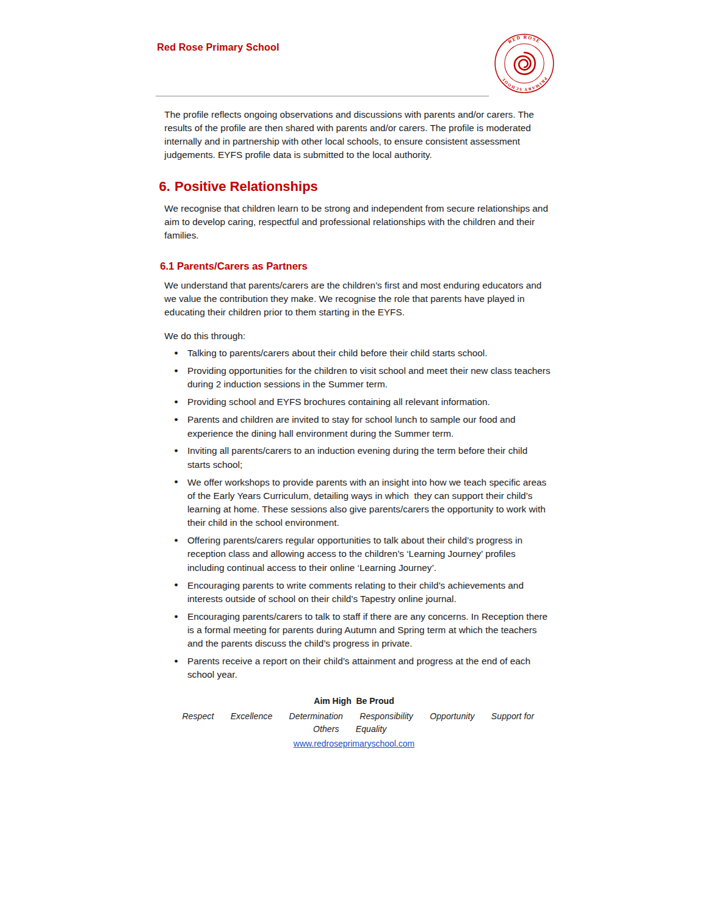Red Rose Primary School
RED ROSE PRIMARY SCHOOL
The profile reflects ongoing observations and discussions with parents and/or carers. The results of the profile are then shared with parents and/or carers. The profile is moderated internally and in partnership with other local schools, to ensure consistent assessment judgements. EYFS profile data is submitted to the local authority.
6. Positive Relationships
We recognise that children learn to be strong and independent from secure relationships and aim to develop caring, respectful and professional relationships with the children and their families.
6.1 Parents/Carers as Partners
We understand that parents/carers are the children’s first and most enduring educators and we value the contribution they make. We recognise the role that parents have played in educating their children prior to them starting in the EYFS.
We do this through:
Talking to parents/carers about their child before their child starts school.
Providing opportunities for the children to visit school and meet their new class teachers during 2 induction sessions in the Summer term.
Providing school and EYFS brochures containing all relevant information.
Parents and children are invited to stay for school lunch to sample our food and experience the dining hall environment during the Summer term.
Inviting all parents/carers to an induction evening during the term before their child starts school;
We offer workshops to provide parents with an insight into how we teach specific areas of the Early Years Curriculum, detailing ways in which they can support their child’s learning at home. These sessions also give parents/carers the opportunity to work with their child in the school environment.
Offering parents/carers regular opportunities to talk about their child’s progress in reception class and allowing access to the children’s ‘Learning Journey’ profiles including continual access to their online ‘Learning Journey’.
Encouraging parents to write comments relating to their child’s achievements and interests outside of school on their child’s Tapestry online journal.
Encouraging parents/carers to talk to staff if there are any concerns. In Reception there is a formal meeting for parents during Autumn and Spring term at which the teachers and the parents discuss the child’s progress in private.
Parents receive a report on their child’s attainment and progress at the end of each school year.
Aim High Be Proud
Respect Excellence Determination Responsibility Opportunity Support for Others Equality
www.redroseprimaryschool.com